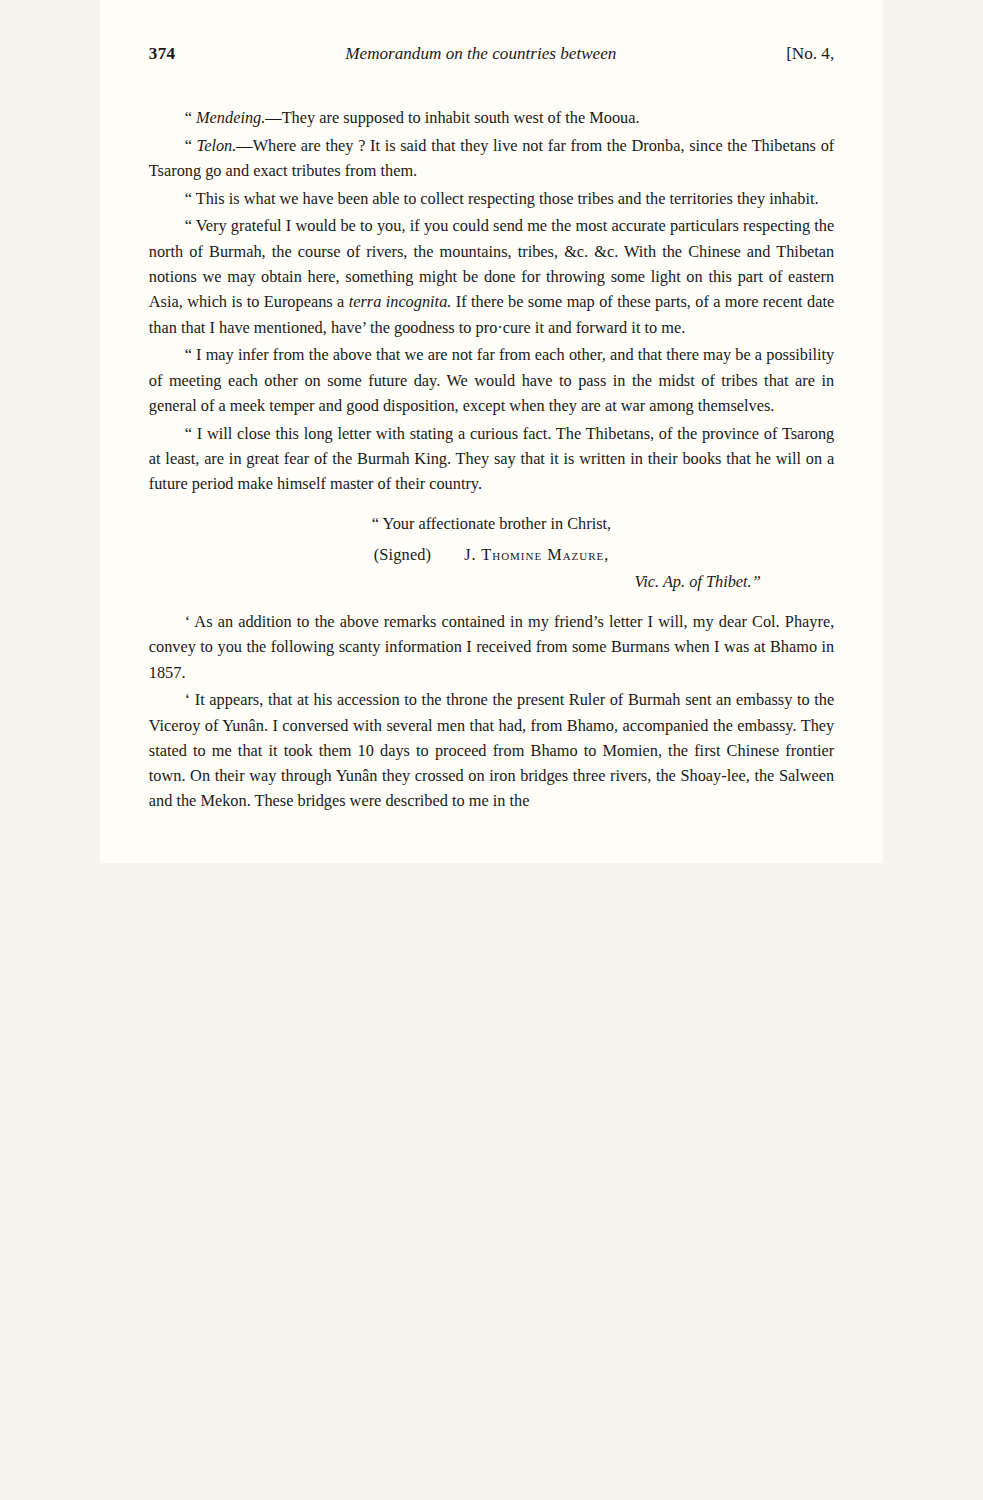374 Memorandum on the countries between [No. 4,
“ Mendeing.—They are supposed to inhabit south west of the Mooua.
“ Telon.—Where are they ? It is said that they live not far from the Dronba, since the Thibetans of Tsarong go and exact tributes from them.
“ This is what we have been able to collect respecting those tribes and the territories they inhabit.
“ Very grateful I would be to you, if you could send me the most accurate particulars respecting the north of Burmah, the course of rivers, the mountains, tribes, &c. &c. With the Chinese and Thibetan notions we may obtain here, something might be done for throwing some light on this part of eastern Asia, which is to Europeans a terra incognita. If there be some map of these parts, of a more recent date than that I have mentioned, have’ the goodness to pro·cure it and forward it to me.
“ I may infer from the above that we are not far from each other, and that there may be a possibility of meeting each other on some future day. We would have to pass in the midst of tribes that are in general of a meek temper and good disposition, except when they are at war among themselves.
“ I will close this long letter with stating a curious fact. The Thibetans, of the province of Tsarong at least, are in great fear of the Burmah King. They say that it is written in their books that he will on a future period make himself master of their country.
“ Your affectionate brother in Christ,
(Signed)  J. Thomine Mazure,
Vic. Ap. of Thibet.”
‘ As an addition to the above remarks contained in my friend’s letter I will, my dear Col. Phayre, convey to you the following scanty information I received from some Burmans when I was at Bhamo in 1857.
‘ It appears, that at his accession to the throne the present Ruler of Burmah sent an embassy to the Viceroy of Yunân. I conversed with several men that had, from Bhamo, accompanied the embassy. They stated to me that it took them 10 days to proceed from Bhamo to Momien, the first Chinese frontier town. On their way through Yunân they crossed on iron bridges three rivers, the Shoay-lee, the Salween and the Mekon. These bridges were described to me in the